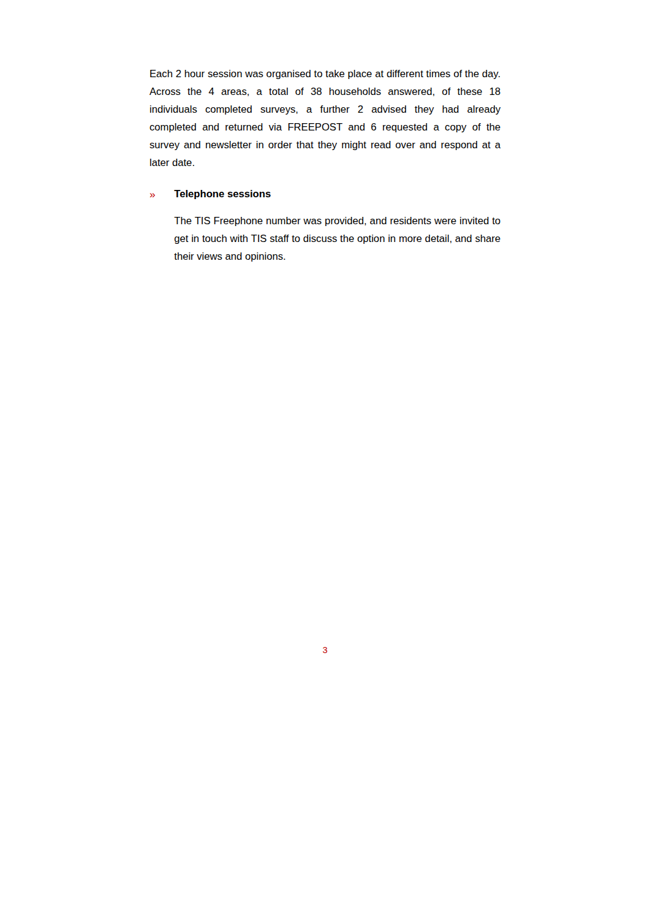Each 2 hour session was organised to take place at different times of the day. Across the 4 areas, a total of 38 households answered, of these 18 individuals completed surveys, a further 2 advised they had already completed and returned via FREEPOST and 6 requested a copy of the survey and newsletter in order that they might read over and respond at a later date.
»
Telephone sessions
The TIS Freephone number was provided, and residents were invited to get in touch with TIS staff to discuss the option in more detail, and share their views and opinions.
3